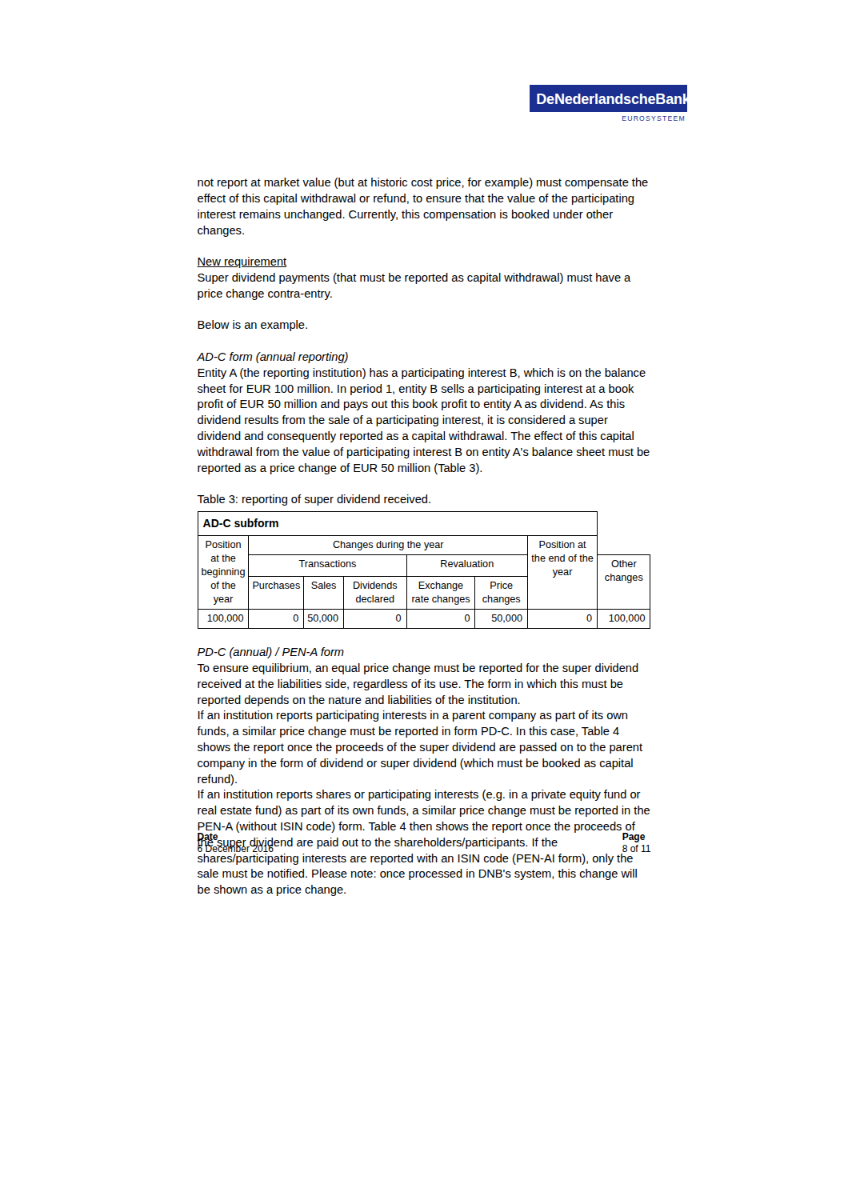DeNederlandscheBank
EUROSYSTEEM
not report at market value (but at historic cost price, for example) must compensate the effect of this capital withdrawal or refund, to ensure that the value of the participating interest remains unchanged. Currently, this compensation is booked under other changes.
New requirement
Super dividend payments (that must be reported as capital withdrawal) must have a price change contra-entry.
Below is an example.
AD-C form (annual reporting)
Entity A (the reporting institution) has a participating interest B, which is on the balance sheet for EUR 100 million. In period 1, entity B sells a participating interest at a book profit of EUR 50 million and pays out this book profit to entity A as dividend. As this dividend results from the sale of a participating interest, it is considered a super dividend and consequently reported as a capital withdrawal. The effect of this capital withdrawal from the value of participating interest B on entity A's balance sheet must be reported as a price change of EUR 50 million (Table 3).
Table 3: reporting of super dividend received.
| AD-C subform |
| Position at the beginning of the year | Changes during the year | Position at the end of the year |
| Transactions | Revaluation | Other changes |
| Purchases | Sales | Dividends declared | Exchange rate changes | Price changes |
| 100,000 | 0 | 50,000 | 0 | 0 | 50,000 | 0 | 100,000 |
PD-C (annual) / PEN-A form
To ensure equilibrium, an equal price change must be reported for the super dividend received at the liabilities side, regardless of its use. The form in which this must be reported depends on the nature and liabilities of the institution.
If an institution reports participating interests in a parent company as part of its own funds, a similar price change must be reported in form PD-C. In this case, Table 4 shows the report once the proceeds of the super dividend are passed on to the parent company in the form of dividend or super dividend (which must be booked as capital refund).
If an institution reports shares or participating interests (e.g. in a private equity fund or real estate fund) as part of its own funds, a similar price change must be reported in the PEN-A (without ISIN code) form. Table 4 then shows the report once the proceeds of the super dividend are paid out to the shareholders/participants. If the shares/participating interests are reported with an ISIN code (PEN-AI form), only the sale must be notified. Please note: once processed in DNB's system, this change will be shown as a price change.
Date
6 December 2016
Page
8 of 11